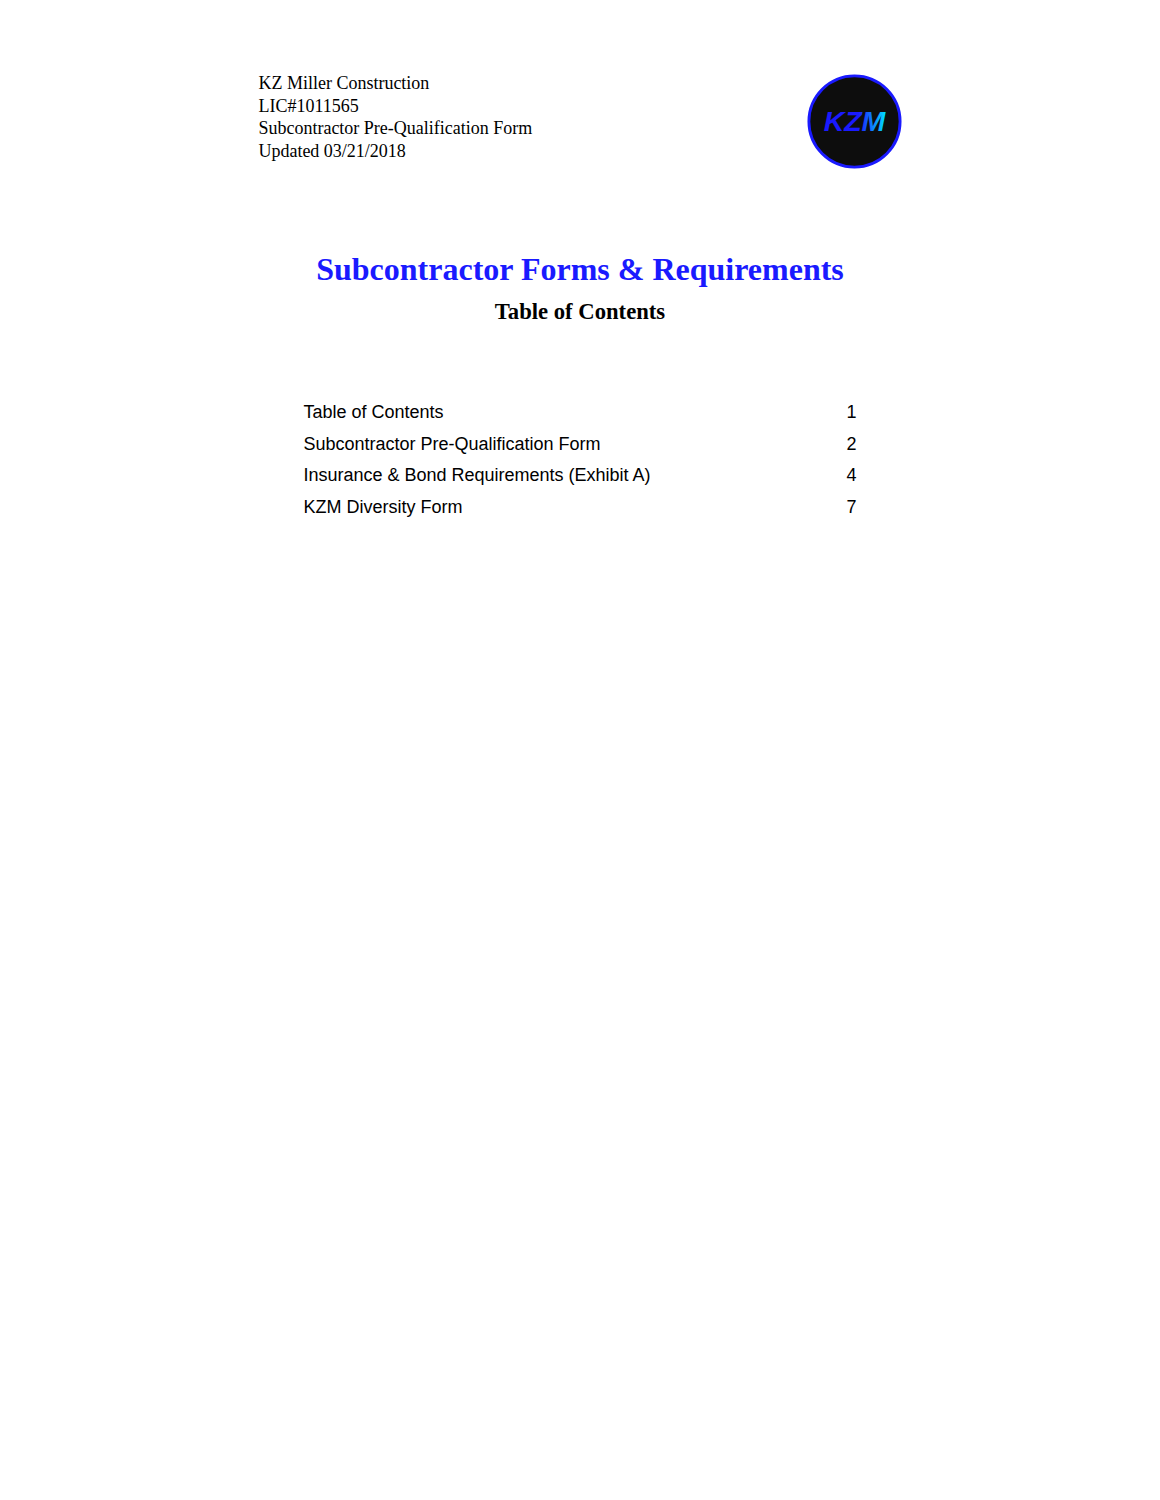KZ Miller Construction
LIC#1011565
Subcontractor Pre-Qualification Form
Updated 03/21/2018
KZM
Subcontractor Forms & Requirements
Table of Contents
| Table of Contents | 1 |
| Subcontractor Pre-Qualification Form | 2 |
| Insurance & Bond Requirements (Exhibit A) | 4 |
| KZM Diversity Form | 7 |